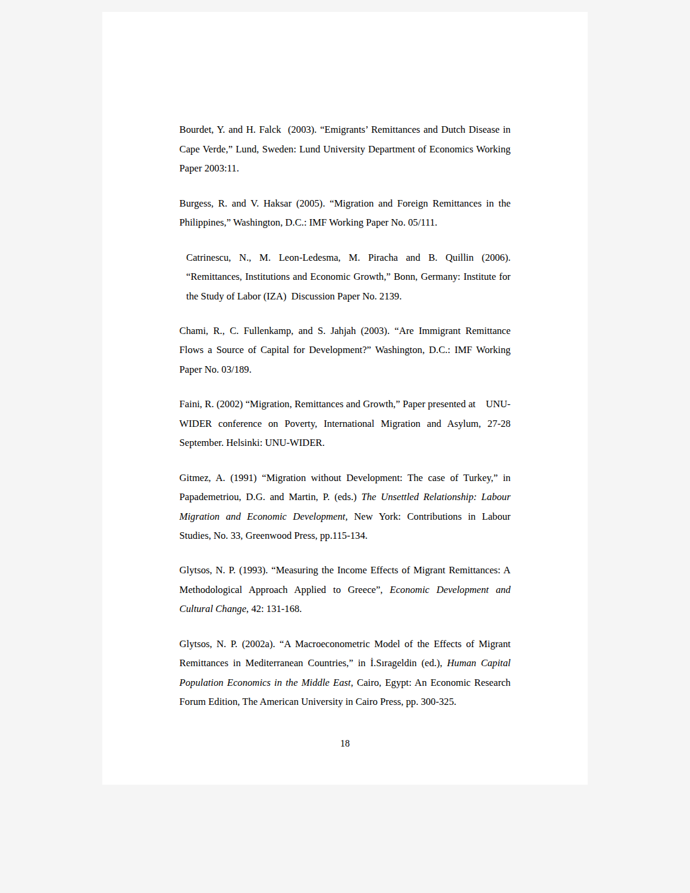Bourdet, Y. and H. Falck (2003). “Emigrants’ Remittances and Dutch Disease in Cape Verde,” Lund, Sweden: Lund University Department of Economics Working Paper 2003:11.
Burgess, R. and V. Haksar (2005). “Migration and Foreign Remittances in the Philippines,” Washington, D.C.: IMF Working Paper No. 05/111.
Catrinescu, N., M. Leon-Ledesma, M. Piracha and B. Quillin (2006). “Remittances, Institutions and Economic Growth,” Bonn, Germany: Institute for the Study of Labor (IZA) Discussion Paper No. 2139.
Chami, R., C. Fullenkamp, and S. Jahjah (2003). “Are Immigrant Remittance Flows a Source of Capital for Development?” Washington, D.C.: IMF Working Paper No. 03/189.
Faini, R. (2002) “Migration, Remittances and Growth,” Paper presented at UNU-WIDER conference on Poverty, International Migration and Asylum, 27-28 September. Helsinki: UNU-WIDER.
Gitmez, A. (1991) “Migration without Development: The case of Turkey,” in Papademetriou, D.G. and Martin, P. (eds.) The Unsettled Relationship: Labour Migration and Economic Development, New York: Contributions in Labour Studies, No. 33, Greenwood Press, pp.115-134.
Glytsos, N. P. (1993). “Measuring the Income Effects of Migrant Remittances: A Methodological Approach Applied to Greece”, Economic Development and Cultural Change, 42: 131-168.
Glytsos, N. P. (2002a). “A Macroeconometric Model of the Effects of Migrant Remittances in Mediterranean Countries,” in İ.Sırageldin (ed.), Human Capital Population Economics in the Middle East, Cairo, Egypt: An Economic Research Forum Edition, The American University in Cairo Press, pp. 300-325.
18